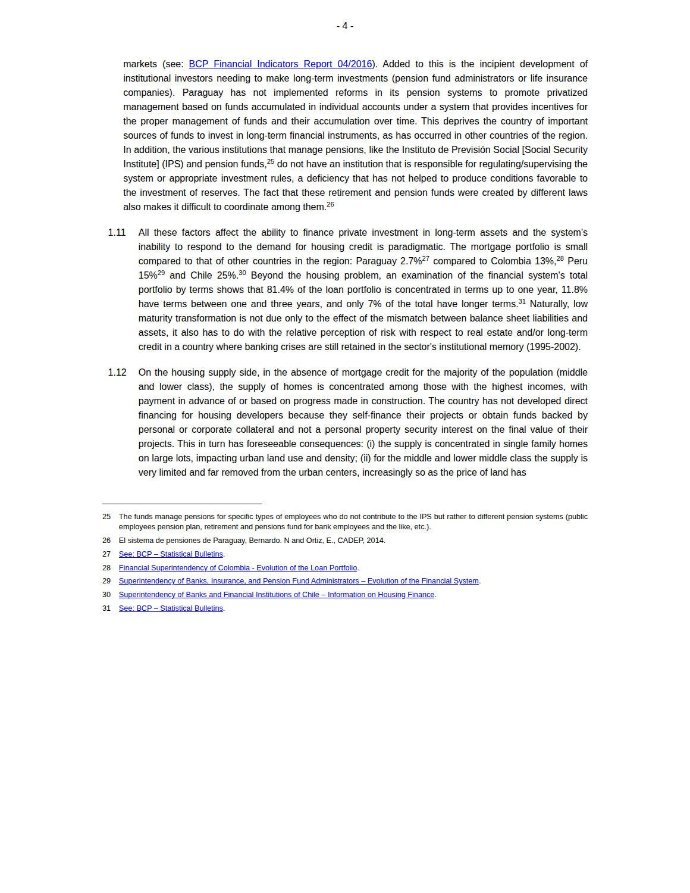- 4 -
markets (see: BCP Financial Indicators Report 04/2016). Added to this is the incipient development of institutional investors needing to make long-term investments (pension fund administrators or life insurance companies). Paraguay has not implemented reforms in its pension systems to promote privatized management based on funds accumulated in individual accounts under a system that provides incentives for the proper management of funds and their accumulation over time. This deprives the country of important sources of funds to invest in long-term financial instruments, as has occurred in other countries of the region. In addition, the various institutions that manage pensions, like the Instituto de Previsión Social [Social Security Institute] (IPS) and pension funds,25 do not have an institution that is responsible for regulating/supervising the system or appropriate investment rules, a deficiency that has not helped to produce conditions favorable to the investment of reserves. The fact that these retirement and pension funds were created by different laws also makes it difficult to coordinate among them.26
1.11
All these factors affect the ability to finance private investment in long-term assets and the system's inability to respond to the demand for housing credit is paradigmatic. The mortgage portfolio is small compared to that of other countries in the region: Paraguay 2.7%27 compared to Colombia 13%,28 Peru 15%29 and Chile 25%.30 Beyond the housing problem, an examination of the financial system's total portfolio by terms shows that 81.4% of the loan portfolio is concentrated in terms up to one year, 11.8% have terms between one and three years, and only 7% of the total have longer terms.31 Naturally, low maturity transformation is not due only to the effect of the mismatch between balance sheet liabilities and assets, it also has to do with the relative perception of risk with respect to real estate and/or long-term credit in a country where banking crises are still retained in the sector's institutional memory (1995-2002).
1.12
On the housing supply side, in the absence of mortgage credit for the majority of the population (middle and lower class), the supply of homes is concentrated among those with the highest incomes, with payment in advance of or based on progress made in construction. The country has not developed direct financing for housing developers because they self-finance their projects or obtain funds backed by personal or corporate collateral and not a personal property security interest on the final value of their projects. This in turn has foreseeable consequences: (i) the supply is concentrated in single family homes on large lots, impacting urban land use and density; (ii) for the middle and lower middle class the supply is very limited and far removed from the urban centers, increasingly so as the price of land has
25
The funds manage pensions for specific types of employees who do not contribute to the IPS but rather to different pension systems (public employees pension plan, retirement and pensions fund for bank employees and the like, etc.).
26
El sistema de pensiones de Paraguay, Bernardo. N and Ortiz, E., CADEP, 2014.
27
See: BCP – Statistical Bulletins.
28
Financial Superintendency of Colombia - Evolution of the Loan Portfolio.
29
Superintendency of Banks, Insurance, and Pension Fund Administrators – Evolution of the Financial System.
30
Superintendency of Banks and Financial Institutions of Chile – Information on Housing Finance.
31
See: BCP – Statistical Bulletins.